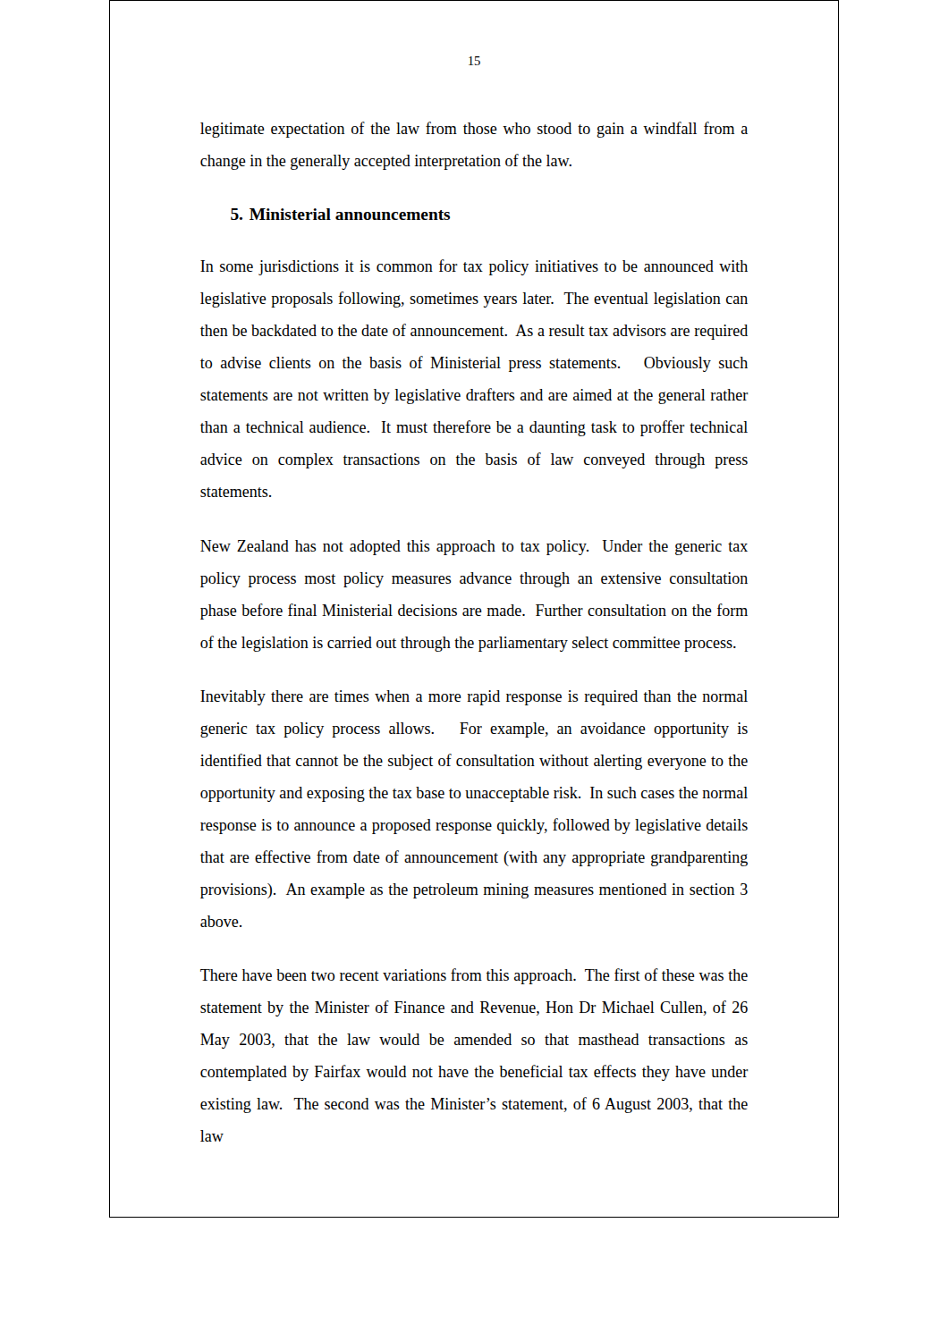15
legitimate expectation of the law from those who stood to gain a windfall from a change in the generally accepted interpretation of the law.
5. Ministerial announcements
In some jurisdictions it is common for tax policy initiatives to be announced with legislative proposals following, sometimes years later. The eventual legislation can then be backdated to the date of announcement. As a result tax advisors are required to advise clients on the basis of Ministerial press statements. Obviously such statements are not written by legislative drafters and are aimed at the general rather than a technical audience. It must therefore be a daunting task to proffer technical advice on complex transactions on the basis of law conveyed through press statements.
New Zealand has not adopted this approach to tax policy. Under the generic tax policy process most policy measures advance through an extensive consultation phase before final Ministerial decisions are made. Further consultation on the form of the legislation is carried out through the parliamentary select committee process.
Inevitably there are times when a more rapid response is required than the normal generic tax policy process allows. For example, an avoidance opportunity is identified that cannot be the subject of consultation without alerting everyone to the opportunity and exposing the tax base to unacceptable risk. In such cases the normal response is to announce a proposed response quickly, followed by legislative details that are effective from date of announcement (with any appropriate grandparenting provisions). An example as the petroleum mining measures mentioned in section 3 above.
There have been two recent variations from this approach. The first of these was the statement by the Minister of Finance and Revenue, Hon Dr Michael Cullen, of 26 May 2003, that the law would be amended so that masthead transactions as contemplated by Fairfax would not have the beneficial tax effects they have under existing law. The second was the Minister’s statement, of 6 August 2003, that the law